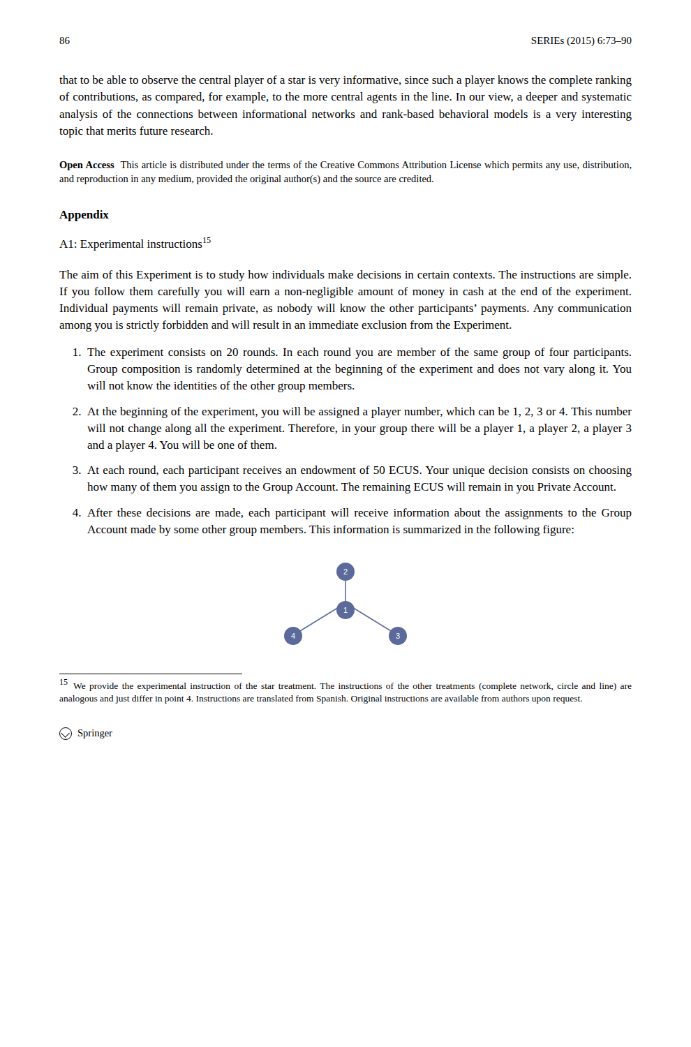86 SERIEs (2015) 6:73–90
that to be able to observe the central player of a star is very informative, since such a player knows the complete ranking of contributions, as compared, for example, to the more central agents in the line. In our view, a deeper and systematic analysis of the connections between informational networks and rank-based behavioral models is a very interesting topic that merits future research.
Open Access This article is distributed under the terms of the Creative Commons Attribution License which permits any use, distribution, and reproduction in any medium, provided the original author(s) and the source are credited.
Appendix
A1: Experimental instructions15
The aim of this Experiment is to study how individuals make decisions in certain contexts. The instructions are simple. If you follow them carefully you will earn a non-negligible amount of money in cash at the end of the experiment. Individual payments will remain private, as nobody will know the other participants’ payments. Any communication among you is strictly forbidden and will result in an immediate exclusion from the Experiment.
The experiment consists on 20 rounds. In each round you are member of the same group of four participants. Group composition is randomly determined at the beginning of the experiment and does not vary along it. You will not know the identities of the other group members.
At the beginning of the experiment, you will be assigned a player number, which can be 1, 2, 3 or 4. This number will not change along all the experiment. Therefore, in your group there will be a player 1, a player 2, a player 3 and a player 4. You will be one of them.
At each round, each participant receives an endowment of 50 ECUS. Your unique decision consists on choosing how many of them you assign to the Group Account. The remaining ECUS will remain in you Private Account.
After these decisions are made, each participant will receive information about the assignments to the Group Account made by some other group members. This information is summarized in the following figure:
2 1 4 3
15 We provide the experimental instruction of the star treatment. The instructions of the other treatments (complete network, circle and line) are analogous and just differ in point 4. Instructions are translated from Spanish. Original instructions are available from authors upon request.
Springer